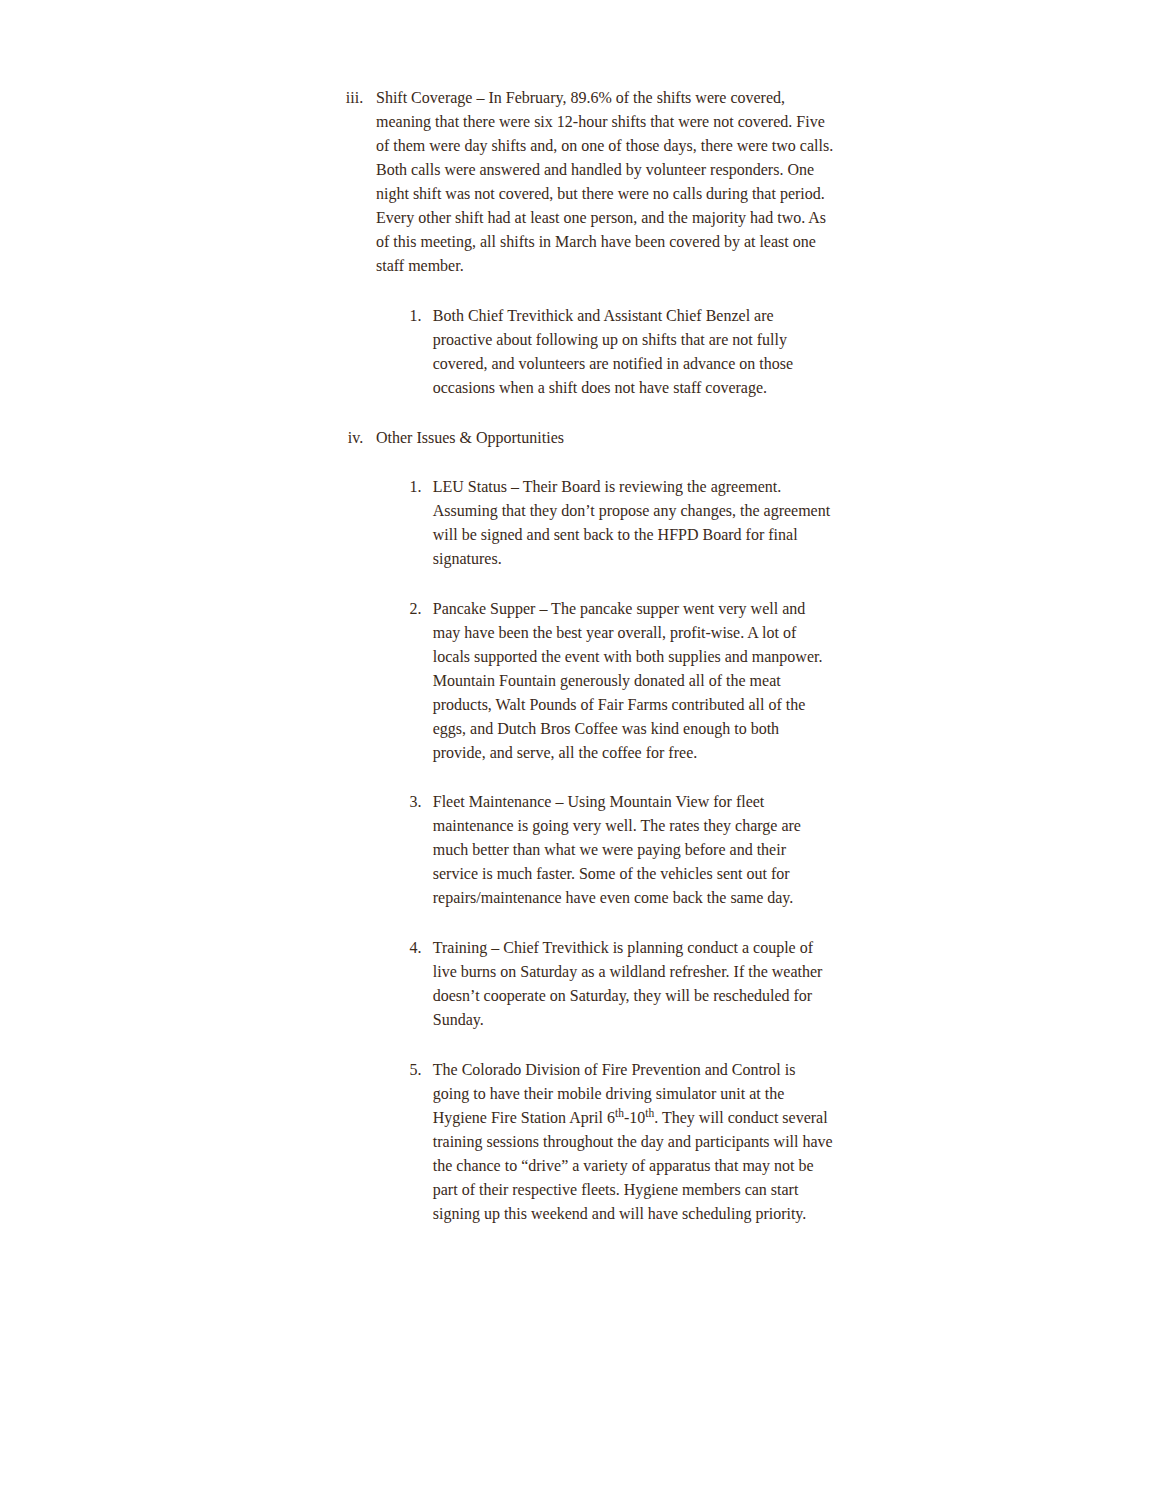Shift Coverage – In February, 89.6% of the shifts were covered, meaning that there were six 12-hour shifts that were not covered. Five of them were day shifts and, on one of those days, there were two calls. Both calls were answered and handled by volunteer responders. One night shift was not covered, but there were no calls during that period. Every other shift had at least one person, and the majority had two. As of this meeting, all shifts in March have been covered by at least one staff member.
Both Chief Trevithick and Assistant Chief Benzel are proactive about following up on shifts that are not fully covered, and volunteers are notified in advance on those occasions when a shift does not have staff coverage.
Other Issues & Opportunities
LEU Status – Their Board is reviewing the agreement. Assuming that they don’t propose any changes, the agreement will be signed and sent back to the HFPD Board for final signatures.
Pancake Supper – The pancake supper went very well and may have been the best year overall, profit-wise. A lot of locals supported the event with both supplies and manpower. Mountain Fountain generously donated all of the meat products, Walt Pounds of Fair Farms contributed all of the eggs, and Dutch Bros Coffee was kind enough to both provide, and serve, all the coffee for free.
Fleet Maintenance – Using Mountain View for fleet maintenance is going very well. The rates they charge are much better than what we were paying before and their service is much faster. Some of the vehicles sent out for repairs/maintenance have even come back the same day.
Training – Chief Trevithick is planning conduct a couple of live burns on Saturday as a wildland refresher. If the weather doesn’t cooperate on Saturday, they will be rescheduled for Sunday.
The Colorado Division of Fire Prevention and Control is going to have their mobile driving simulator unit at the Hygiene Fire Station April 6th-10th. They will conduct several training sessions throughout the day and participants will have the chance to “drive” a variety of apparatus that may not be part of their respective fleets. Hygiene members can start signing up this weekend and will have scheduling priority.